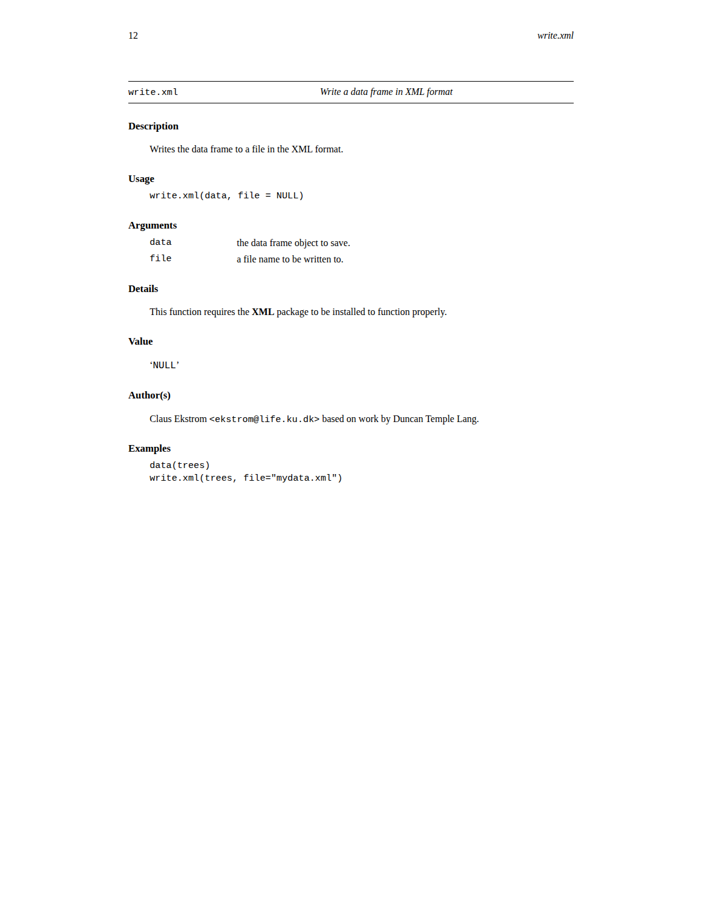12 write.xml
write.xml Write a data frame in XML format
Description
Writes the data frame to a file in the XML format.
Usage
write.xml(data, file = NULL)
Arguments
data
the data frame object to save.
file
a file name to be written to.
Details
This function requires the XML package to be installed to function properly.
Value
‘NULL’
Author(s)
Claus Ekstrom <ekstrom@life.ku.dk> based on work by Duncan Temple Lang.
Examples
data(trees)
write.xml(trees, file="mydata.xml")